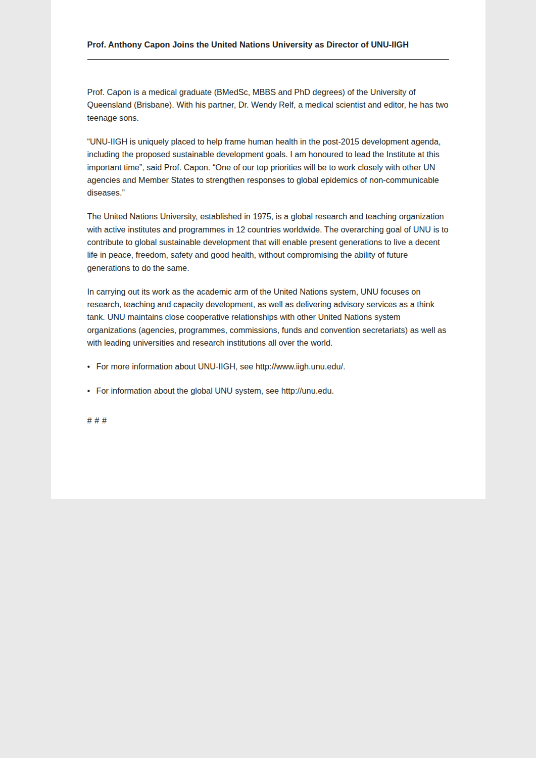Prof. Anthony Capon Joins the United Nations University as Director of UNU-IIGH
Prof. Capon is a medical graduate (BMedSc, MBBS and PhD degrees) of the University of Queensland (Brisbane). With his partner, Dr. Wendy Relf, a medical scientist and editor, he has two teenage sons.
“UNU-IIGH is uniquely placed to help frame human health in the post-2015 development agenda, including the proposed sustainable development goals. I am honoured to lead the Institute at this important time”, said Prof. Capon. “One of our top priorities will be to work closely with other UN agencies and Member States to strengthen responses to global epidemics of non-communicable diseases.”
The United Nations University, established in 1975, is a global research and teaching organization with active institutes and programmes in 12 countries worldwide. The overarching goal of UNU is to contribute to global sustainable development that will enable present generations to live a decent life in peace, freedom, safety and good health, without compromising the ability of future generations to do the same.
In carrying out its work as the academic arm of the United Nations system, UNU focuses on research, teaching and capacity development, as well as delivering advisory services as a think tank. UNU maintains close cooperative relationships with other United Nations system organizations (agencies, programmes, commissions, funds and convention secretariats) as well as with leading universities and research institutions all over the world.
For more information about UNU-IIGH, see http://www.iigh.unu.edu/.
For information about the global UNU system, see http://unu.edu.
###